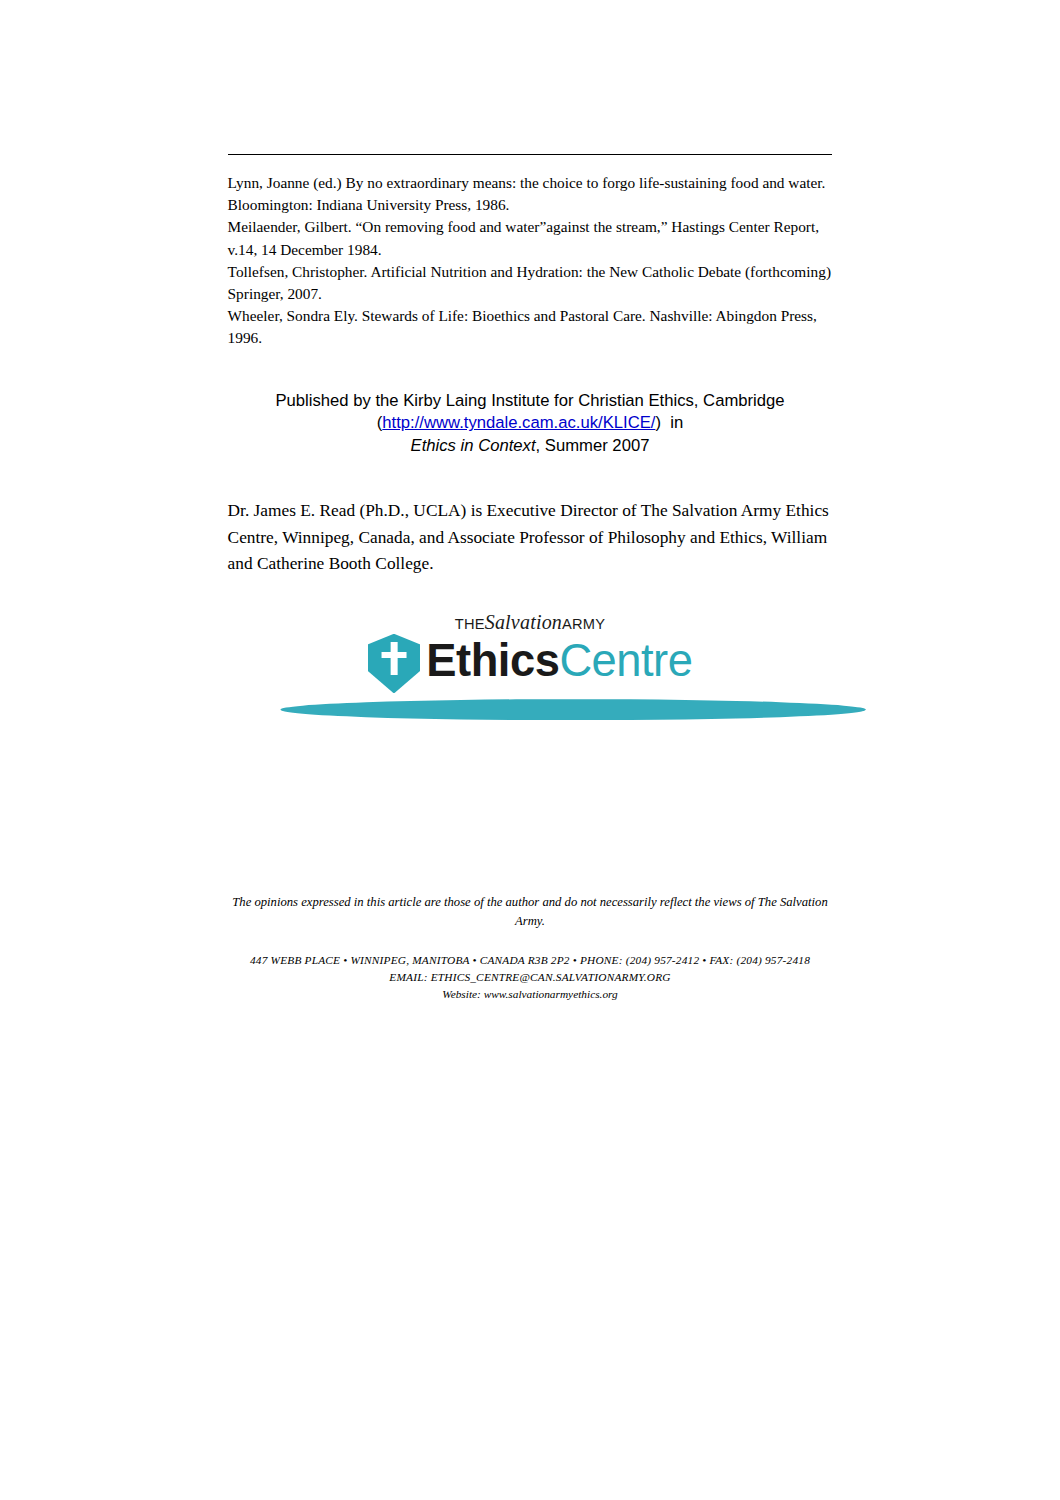Lynn, Joanne (ed.) By no extraordinary means: the choice to forgo life-sustaining food and water. Bloomington: Indiana University Press, 1986.
Meilaender, Gilbert. “On removing food and water”against the stream,” Hastings Center Report, v.14, 14 December 1984.
Tollefsen, Christopher. Artificial Nutrition and Hydration: the New Catholic Debate (forthcoming) Springer, 2007.
Wheeler, Sondra Ely. Stewards of Life: Bioethics and Pastoral Care. Nashville: Abingdon Press, 1996.
Published by the Kirby Laing Institute for Christian Ethics, Cambridge
(http://www.tyndale.cam.ac.uk/KLICE/) in
Ethics in Context, Summer 2007
Dr. James E. Read (Ph.D., UCLA) is Executive Director of The Salvation Army Ethics Centre, Winnipeg, Canada, and Associate Professor of Philosophy and Ethics, William and Catherine Booth College.
THESalvation ARMY
EthicsCentre
The opinions expressed in this article are those of the author and do not necessarily reflect the views of The Salvation Army.
447 WEBB PLACE • WINNIPEG, MANITOBA • CANADA R3B 2P2 • PHONE: (204) 957-2412 • FAX: (204) 957-2418 EMAIL: ETHICS_CENTRE@CAN.SALVATIONARMY.ORG
Website: www.salvationarmyethics.org